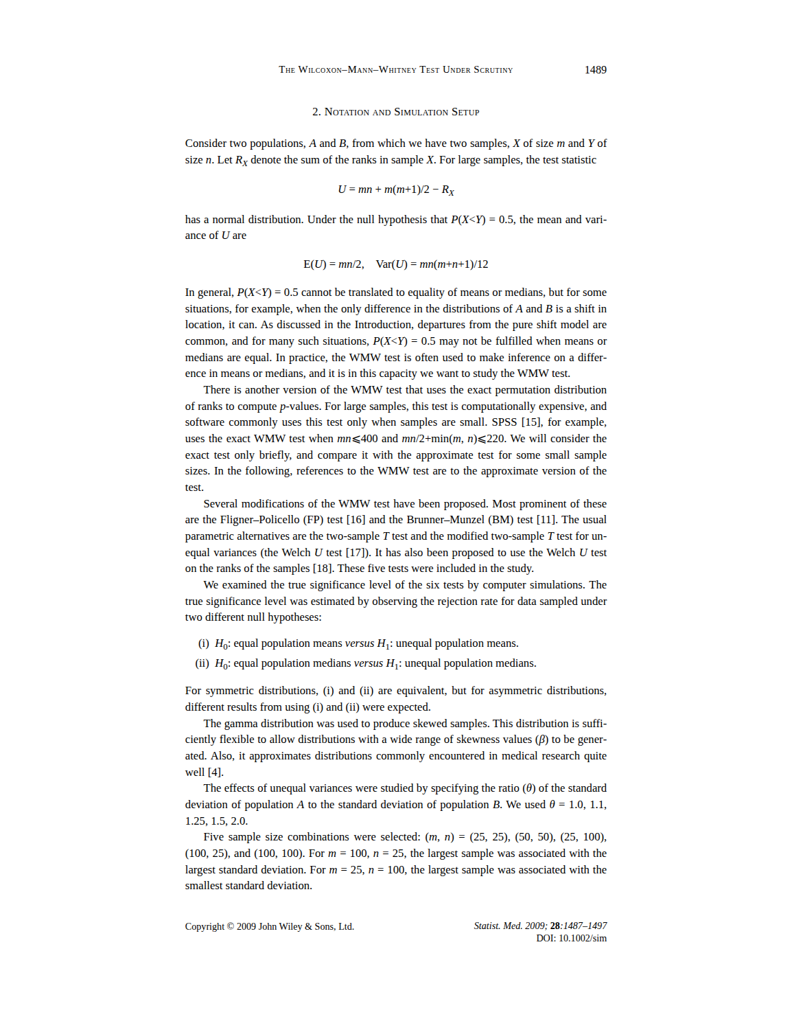The Wilcoxon–Mann–Whitney Test Under Scrutiny 1489
2. Notation and Simulation Setup
Consider two populations, A and B, from which we have two samples, X of size m and Y of size n. Let RX denote the sum of the ranks in sample X. For large samples, the test statistic
U = mn + m(m+1)/2 − RX
has a normal distribution. Under the null hypothesis that P(X<Y) = 0.5, the mean and variance of U are
E(U) = mn/2, Var(U) = mn(m+n+1)/12
In general, P(X<Y) = 0.5 cannot be translated to equality of means or medians, but for some situations, for example, when the only difference in the distributions of A and B is a shift in location, it can. As discussed in the Introduction, departures from the pure shift model are common, and for many such situations, P(X<Y) = 0.5 may not be fulfilled when means or medians are equal. In practice, the WMW test is often used to make inference on a difference in means or medians, and it is in this capacity we want to study the WMW test.
There is another version of the WMW test that uses the exact permutation distribution of ranks to compute p-values. For large samples, this test is computationally expensive, and software commonly uses this test only when samples are small. SPSS [15], for example, uses the exact WMW test when mn⩽400 and mn/2+min(m, n)⩽220. We will consider the exact test only briefly, and compare it with the approximate test for some small sample sizes. In the following, references to the WMW test are to the approximate version of the test.
Several modifications of the WMW test have been proposed. Most prominent of these are the Fligner–Policello (FP) test [16] and the Brunner–Munzel (BM) test [11]. The usual parametric alternatives are the two-sample T test and the modified two-sample T test for unequal variances (the Welch U test [17]). It has also been proposed to use the Welch U test on the ranks of the samples [18]. These five tests were included in the study.
We examined the true significance level of the six tests by computer simulations. The true significance level was estimated by observing the rejection rate for data sampled under two different null hypotheses:
(i) H 0: equal population means versus H 1: unequal population means.
(ii) H 0: equal population medians versus H 1: unequal population medians.
For symmetric distributions, (i) and (ii) are equivalent, but for asymmetric distributions, different results from using (i) and (ii) were expected.
The gamma distribution was used to produce skewed samples. This distribution is sufficiently flexible to allow distributions with a wide range of skewness values (β) to be generated. Also, it approximates distributions commonly encountered in medical research quite well [4].
The effects of unequal variances were studied by specifying the ratio (θ) of the standard deviation of population A to the standard deviation of population B. We used θ = 1.0, 1.1, 1.25, 1.5, 2.0.
Five sample size combinations were selected: (m, n) = (25, 25), (50, 50), (25, 100), (100, 25), and (100, 100). For m = 100, n = 25, the largest sample was associated with the largest standard deviation. For m = 25, n = 100, the largest sample was associated with the smallest standard deviation.
Copyright © 2009 John Wiley & Sons, Ltd.
Statist. Med. 2009; 28:1487–1497
DOI: 10.1002/sim